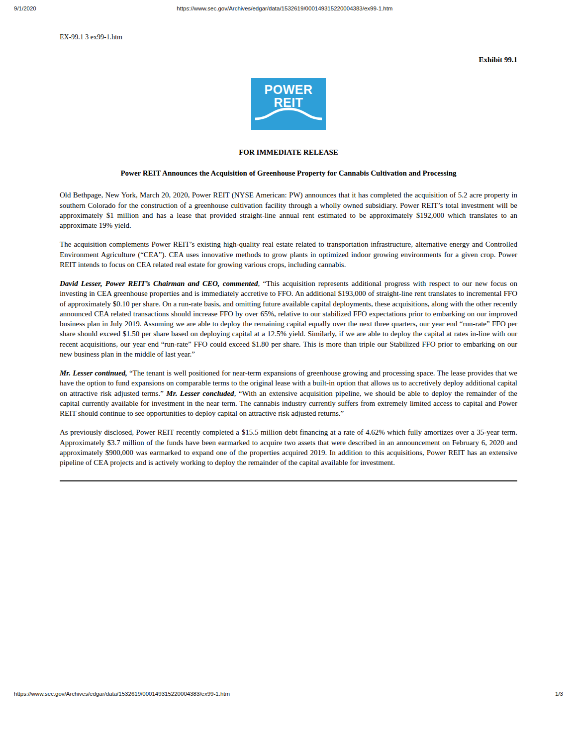9/1/2020
https://www.sec.gov/Archives/edgar/data/1532619/000149315220004383/ex99-1.htm
EX-99.1 3 ex99-1.htm
Exhibit 99.1
POWER
REIT
FOR IMMEDIATE RELEASE
Power REIT Announces the Acquisition of Greenhouse Property for Cannabis Cultivation and Processing
Old Bethpage, New York, March 20, 2020, Power REIT (NYSE American: PW) announces that it has completed the acquisition of 5.2 acre property in southern Colorado for the construction of a greenhouse cultivation facility through a wholly owned subsidiary. Power REIT’s total investment will be approximately $1 million and has a lease that provided straight-line annual rent estimated to be approximately $192,000 which translates to an approximate 19% yield.
The acquisition complements Power REIT’s existing high-quality real estate related to transportation infrastructure, alternative energy and Controlled Environment Agriculture (“CEA”). CEA uses innovative methods to grow plants in optimized indoor growing environments for a given crop. Power REIT intends to focus on CEA related real estate for growing various crops, including cannabis.
David Lesser, Power REIT’s Chairman and CEO, commented, “This acquisition represents additional progress with respect to our new focus on investing in CEA greenhouse properties and is immediately accretive to FFO. An additional $193,000 of straight-line rent translates to incremental FFO of approximately $0.10 per share. On a run-rate basis, and omitting future available capital deployments, these acquisitions, along with the other recently announced CEA related transactions should increase FFO by over 65%, relative to our stabilized FFO expectations prior to embarking on our improved business plan in July 2019. Assuming we are able to deploy the remaining capital equally over the next three quarters, our year end “run-rate” FFO per share should exceed $1.50 per share based on deploying capital at a 12.5% yield. Similarly, if we are able to deploy the capital at rates in-line with our recent acquisitions, our year end “run-rate” FFO could exceed $1.80 per share. This is more than triple our Stabilized FFO prior to embarking on our new business plan in the middle of last year.”
Mr. Lesser continued, “The tenant is well positioned for near-term expansions of greenhouse growing and processing space. The lease provides that we have the option to fund expansions on comparable terms to the original lease with a built-in option that allows us to accretively deploy additional capital on attractive risk adjusted terms.” Mr. Lesser concluded, “With an extensive acquisition pipeline, we should be able to deploy the remainder of the capital currently available for investment in the near term. The cannabis industry currently suffers from extremely limited access to capital and Power REIT should continue to see opportunities to deploy capital on attractive risk adjusted returns.”
As previously disclosed, Power REIT recently completed a $15.5 million debt financing at a rate of 4.62% which fully amortizes over a 35-year term. Approximately $3.7 million of the funds have been earmarked to acquire two assets that were described in an announcement on February 6, 2020 and approximately $900,000 was earmarked to expand one of the properties acquired 2019. In addition to this acquisitions, Power REIT has an extensive pipeline of CEA projects and is actively working to deploy the remainder of the capital available for investment.
https://www.sec.gov/Archives/edgar/data/1532619/000149315220004383/ex99-1.htm
1/3